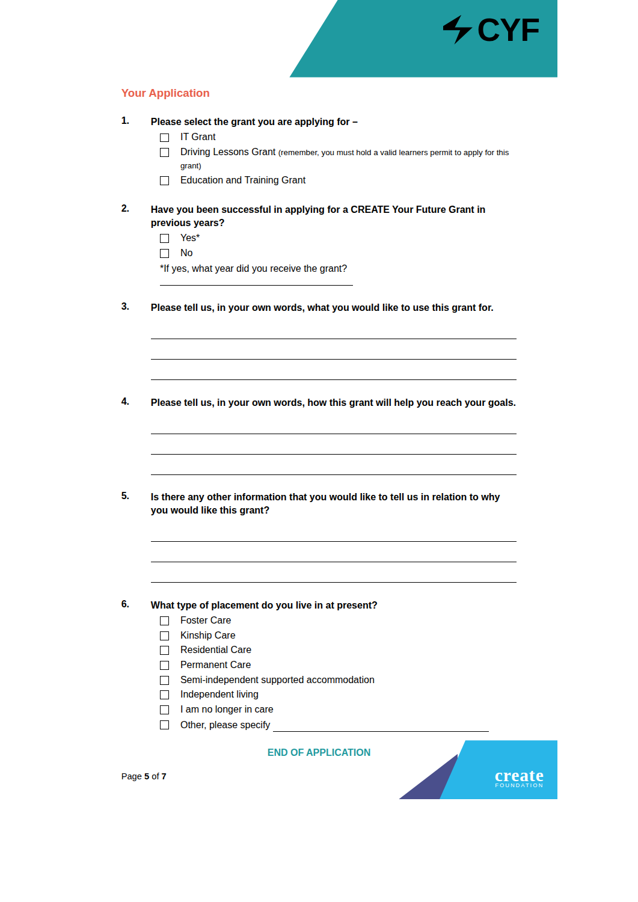CYF
Your Application
Please select the grant you are applying for –
IT Grant
Driving Lessons Grant (remember, you must hold a valid learners permit to apply for this grant)
Education and Training Grant
Have you been successful in applying for a CREATE Your Future Grant in previous years?
Yes*
No
*If yes, what year did you receive the grant?
Please tell us, in your own words, what you would like to use this grant for.
Please tell us, in your own words, how this grant will help you reach your goals.
Is there any other information that you would like to tell us in relation to why you would like this grant?
What type of placement do you live in at present?
Foster Care
Kinship Care
Residential Care
Permanent Care
Semi-independent supported accommodation
Independent living
I am no longer in care
Other, please specify
END OF APPLICATION
Page 5 of 7
create
FOUNDATION